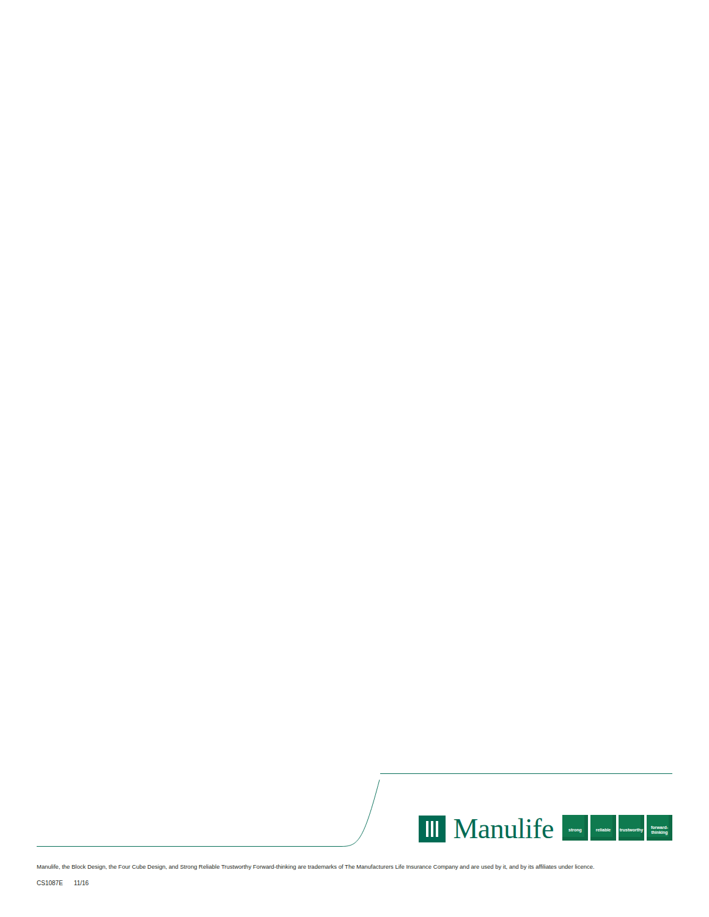Manulife
strong
reliable
trustworthy
forward-
thinking
Manulife, the Block Design, the Four Cube Design, and Strong Reliable Trustworthy Forward-thinking are trademarks of The Manufacturers Life Insurance Company and are used by it, and by its affiliates under licence.
CS1087E11/16